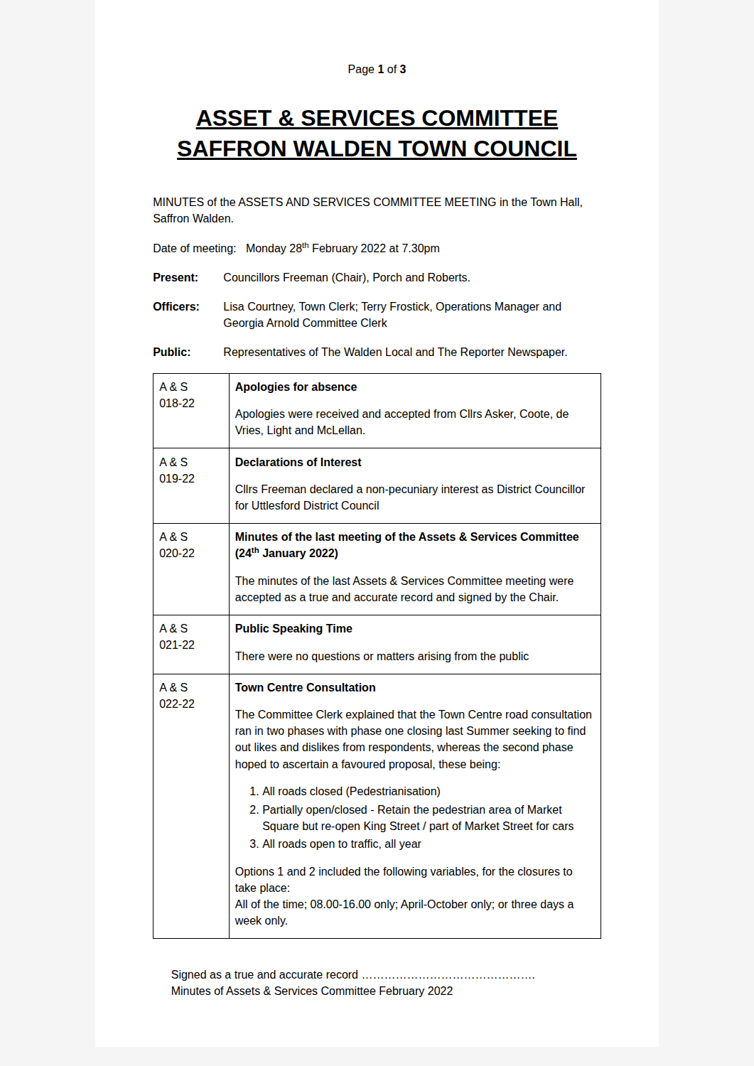Page 1 of 3
ASSET & SERVICES COMMITTEE SAFFRON WALDEN TOWN COUNCIL
MINUTES of the ASSETS AND SERVICES COMMITTEE MEETING in the Town Hall, Saffron Walden.
Date of meeting: Monday 28th February 2022 at 7.30pm
Present:
Councillors Freeman (Chair), Porch and Roberts.
Officers:
Lisa Courtney, Town Clerk; Terry Frostick, Operations Manager and Georgia Arnold Committee Clerk
Public:
Representatives of The Walden Local and The Reporter Newspaper.
| A & S 018-22 | Apologies for absence Apologies were received and accepted from Cllrs Asker, Coote, de Vries, Light and McLellan. |
| A & S 019-22 | Declarations of Interest Cllrs Freeman declared a non-pecuniary interest as District Councillor for Uttlesford District Council |
| A & S 020-22 | Minutes of the last meeting of the Assets & Services Committee (24 th January 2022) The minutes of the last Assets & Services Committee meeting were accepted as a true and accurate record and signed by the Chair. |
| A & S 021-22 | Public Speaking Time There were no questions or matters arising from the public |
| A & S 022-22 | Town Centre Consultation The Committee Clerk explained that the Town Centre road consultation ran in two phases with phase one closing last Summer seeking to find out likes and dislikes from respondents, whereas the second phase hoped to ascertain a favoured proposal, these being: All roads closed (Pedestrianisation) Partially open/closed - Retain the pedestrian area of Market Square but re-open King Street / part of Market Street for cars All roads open to traffic, all year Options 1 and 2 included the following variables, for the closures to take place: All of the time; 08.00-16.00 only; April-October only; or three days a week only. |
Signed as a true and accurate record ……………………………………….
Minutes of Assets & Services Committee February 2022